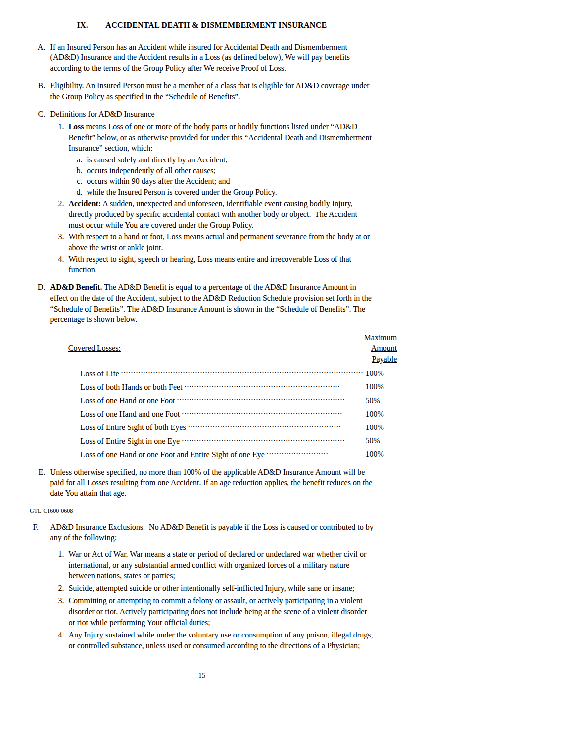IX. ACCIDENTAL DEATH & DISMEMBERMENT INSURANCE
If an Insured Person has an Accident while insured for Accidental Death and Dismemberment (AD&D) Insurance and the Accident results in a Loss (as defined below), We will pay benefits according to the terms of the Group Policy after We receive Proof of Loss.
Eligibility. An Insured Person must be a member of a class that is eligible for AD&D coverage under the Group Policy as specified in the “Schedule of Benefits”.
Definitions for AD&D Insurance
Loss means Loss of one or more of the body parts or bodily functions listed under “AD&D Benefit” below, or as otherwise provided for under this “Accidental Death and Dismemberment Insurance” section, which:
is caused solely and directly by an Accident;
occurs independently of all other causes;
occurs within 90 days after the Accident; and
while the Insured Person is covered under the Group Policy.
Accident: A sudden, unexpected and unforeseen, identifiable event causing bodily Injury, directly produced by specific accidental contact with another body or object. The Accident must occur while You are covered under the Group Policy.
With respect to a hand or foot, Loss means actual and permanent severance from the body at or above the wrist or ankle joint.
With respect to sight, speech or hearing, Loss means entire and irrecoverable Loss of that function.
AD&D Benefit. The AD&D Benefit is equal to a percentage of the AD&D Insurance Amount in effect on the date of the Accident, subject to the AD&D Reduction Schedule provision set forth in the “Schedule of Benefits”. The AD&D Insurance Amount is shown in the “Schedule of Benefits”. The percentage is shown below.
| Covered Losses: | Maximum Amount Payable |
| --- | --- |
| Loss of Life .................................................................................................. | 100% |
| Loss of both Hands or both Feet ............................................................... | 100% |
| Loss of one Hand or one Foot .................................................................... | 50% |
| Loss of one Hand and one Foot ................................................................. | 100% |
| Loss of Entire Sight of both Eyes .............................................................. | 100% |
| Loss of Entire Sight in one Eye .................................................................. | 50% |
| Loss of one Hand or one Foot and Entire Sight of one Eye ......................... | 100% |
Unless otherwise specified, no more than 100% of the applicable AD&D Insurance Amount will be paid for all Losses resulting from one Accident. If an age reduction applies, the benefit reduces on the date You attain that age.
GTL-C1600-0608
F. AD&D Insurance Exclusions. No AD&D Benefit is payable if the Loss is caused or contributed to by any of the following:
War or Act of War. War means a state or period of declared or undeclared war whether civil or international, or any substantial armed conflict with organized forces of a military nature between nations, states or parties;
Suicide, attempted suicide or other intentionally self-inflicted Injury, while sane or insane;
Committing or attempting to commit a felony or assault, or actively participating in a violent disorder or riot. Actively participating does not include being at the scene of a violent disorder or riot while performing Your official duties;
Any Injury sustained while under the voluntary use or consumption of any poison, illegal drugs, or controlled substance, unless used or consumed according to the directions of a Physician;
15